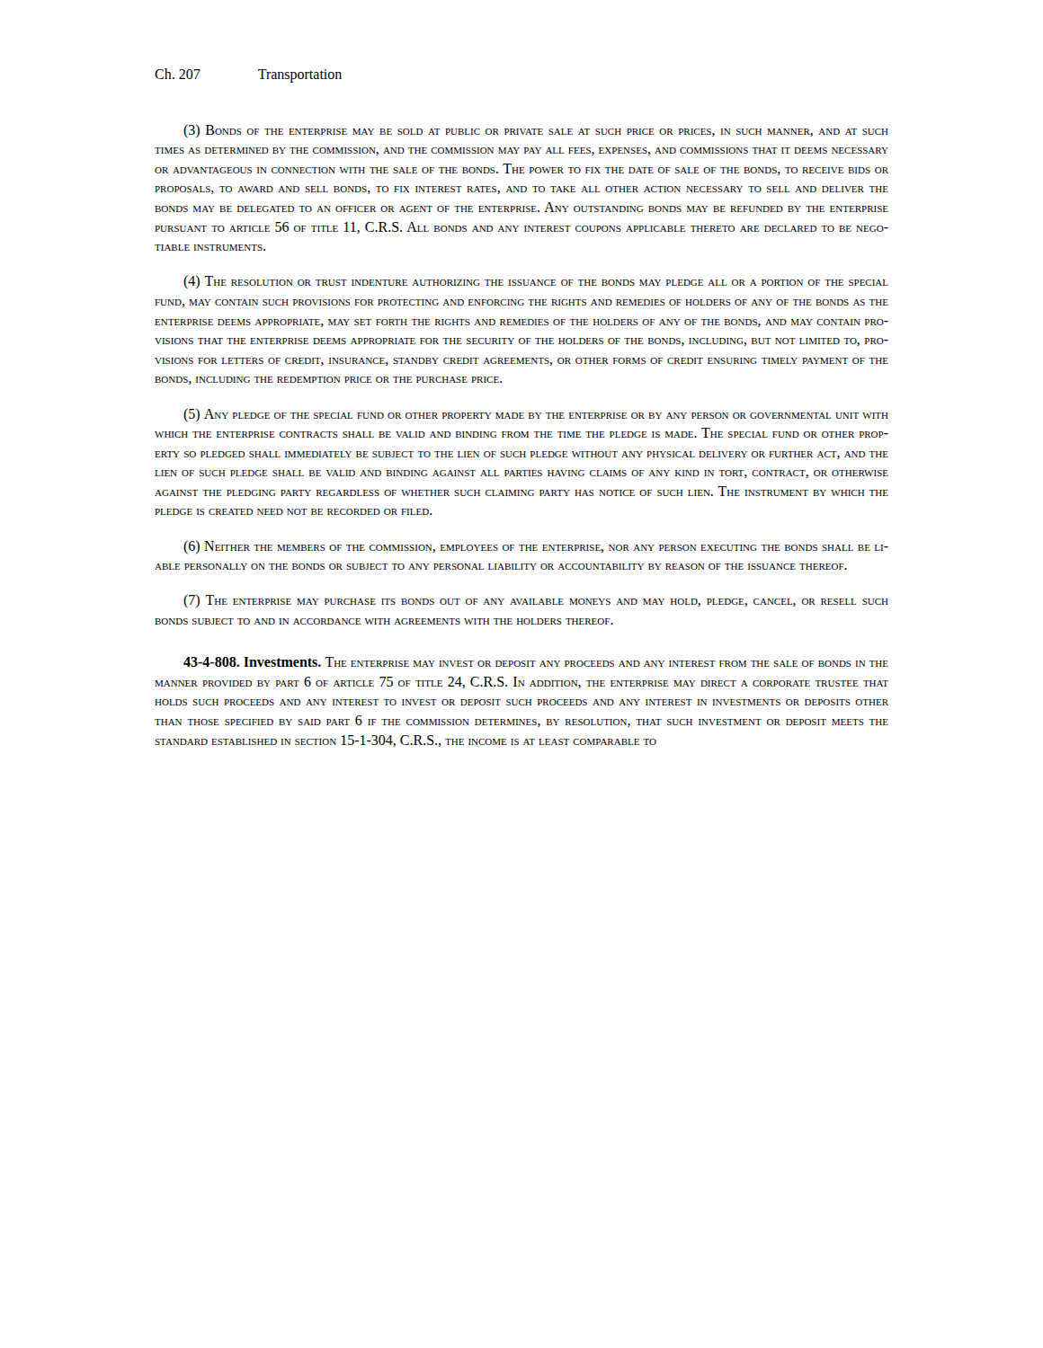Ch. 207 Transportation
(3) Bonds of the enterprise may be sold at public or private sale at such price or prices, in such manner, and at such times as determined by the commission, and the commission may pay all fees, expenses, and commissions that it deems necessary or advantageous in connection with the sale of the bonds. The power to fix the date of sale of the bonds, to receive bids or proposals, to award and sell bonds, to fix interest rates, and to take all other action necessary to sell and deliver the bonds may be delegated to an officer or agent of the enterprise. Any outstanding bonds may be refunded by the enterprise pursuant to article 56 of title 11, C.R.S. All bonds and any interest coupons applicable thereto are declared to be negotiable instruments.
(4) The resolution or trust indenture authorizing the issuance of the bonds may pledge all or a portion of the special fund, may contain such provisions for protecting and enforcing the rights and remedies of holders of any of the bonds as the enterprise deems appropriate, may set forth the rights and remedies of the holders of any of the bonds, and may contain provisions that the enterprise deems appropriate for the security of the holders of the bonds, including, but not limited to, provisions for letters of credit, insurance, standby credit agreements, or other forms of credit ensuring timely payment of the bonds, including the redemption price or the purchase price.
(5) Any pledge of the special fund or other property made by the enterprise or by any person or governmental unit with which the enterprise contracts shall be valid and binding from the time the pledge is made. The special fund or other property so pledged shall immediately be subject to the lien of such pledge without any physical delivery or further act, and the lien of such pledge shall be valid and binding against all parties having claims of any kind in tort, contract, or otherwise against the pledging party regardless of whether such claiming party has notice of such lien. The instrument by which the pledge is created need not be recorded or filed.
(6) Neither the members of the commission, employees of the enterprise, nor any person executing the bonds shall be liable personally on the bonds or subject to any personal liability or accountability by reason of the issuance thereof.
(7) The enterprise may purchase its bonds out of any available moneys and may hold, pledge, cancel, or resell such bonds subject to and in accordance with agreements with the holders thereof.
43-4-808. Investments. The enterprise may invest or deposit any proceeds and any interest from the sale of bonds in the manner provided by part 6 of article 75 of title 24, C.R.S. In addition, the enterprise may direct a corporate trustee that holds such proceeds and any interest to invest or deposit such proceeds and any interest in investments or deposits other than those specified by said part 6 if the commission determines, by resolution, that such investment or deposit meets the standard established in section 15-1-304, C.R.S., the income is at least comparable to